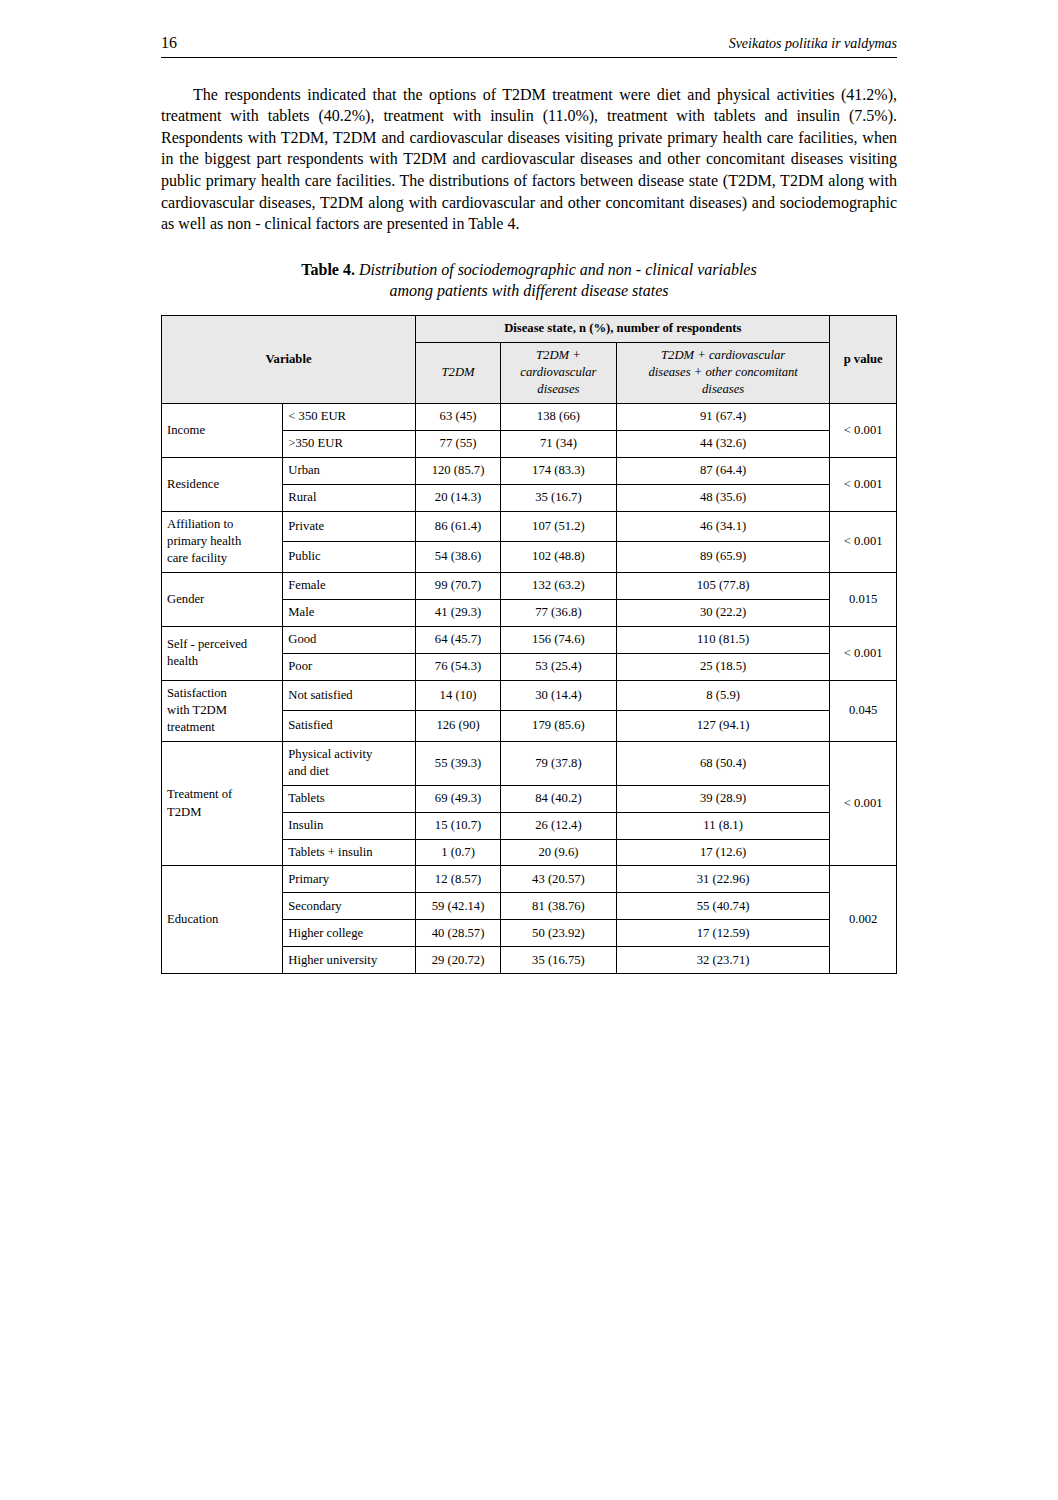16 Sveikatos politika ir valdymas
The respondents indicated that the options of T2DM treatment were diet and physical activities (41.2%), treatment with tablets (40.2%), treatment with insulin (11.0%), treatment with tablets and insulin (7.5%). Respondents with T2DM, T2DM and cardiovascular diseases visiting private primary health care facilities, when in the biggest part respondents with T2DM and cardiovascular diseases and other concomitant diseases visiting public primary health care facilities. The distributions of factors between disease state (T2DM, T2DM along with cardiovascular diseases, T2DM along with cardiovascular and other concomitant diseases) and sociodemographic as well as non - clinical factors are presented in Table 4.
Table 4. Distribution of sociodemographic and non - clinical variables
among patients with different disease states
| Variable | Disease state, n (%), number of respondents | p value |
| --- | --- | --- |
| T2DM | T2DM + cardiovascular diseases | T2DM + cardiovascular diseases + other concomitant diseases |
| Income | < 350 EUR | 63 (45) | 138 (66) | 91 (67.4) | < 0.001 |
| >350 EUR | 77 (55) | 71 (34) | 44 (32.6) |
| Residence | Urban | 120 (85.7) | 174 (83.3) | 87 (64.4) | < 0.001 |
| Rural | 20 (14.3) | 35 (16.7) | 48 (35.6) |
| Affiliation to primary health care facility | Private | 86 (61.4) | 107 (51.2) | 46 (34.1) | < 0.001 |
| Public | 54 (38.6) | 102 (48.8) | 89 (65.9) |
| Gender | Female | 99 (70.7) | 132 (63.2) | 105 (77.8) | 0.015 |
| Male | 41 (29.3) | 77 (36.8) | 30 (22.2) |
| Self - perceived health | Good | 64 (45.7) | 156 (74.6) | 110 (81.5) | < 0.001 |
| Poor | 76 (54.3) | 53 (25.4) | 25 (18.5) |
| Satisfaction with T2DM treatment | Not satisfied | 14 (10) | 30 (14.4) | 8 (5.9) | 0.045 |
| Satisfied | 126 (90) | 179 (85.6) | 127 (94.1) |
| Treatment of T2DM | Physical activity and diet | 55 (39.3) | 79 (37.8) | 68 (50.4) | < 0.001 |
| Tablets | 69 (49.3) | 84 (40.2) | 39 (28.9) |
| Insulin | 15 (10.7) | 26 (12.4) | 11 (8.1) |
| Tablets + insulin | 1 (0.7) | 20 (9.6) | 17 (12.6) |
| Education | Primary | 12 (8.57) | 43 (20.57) | 31 (22.96) | 0.002 |
| Secondary | 59 (42.14) | 81 (38.76) | 55 (40.74) |
| Higher college | 40 (28.57) | 50 (23.92) | 17 (12.59) |
| Higher university | 29 (20.72) | 35 (16.75) | 32 (23.71) |